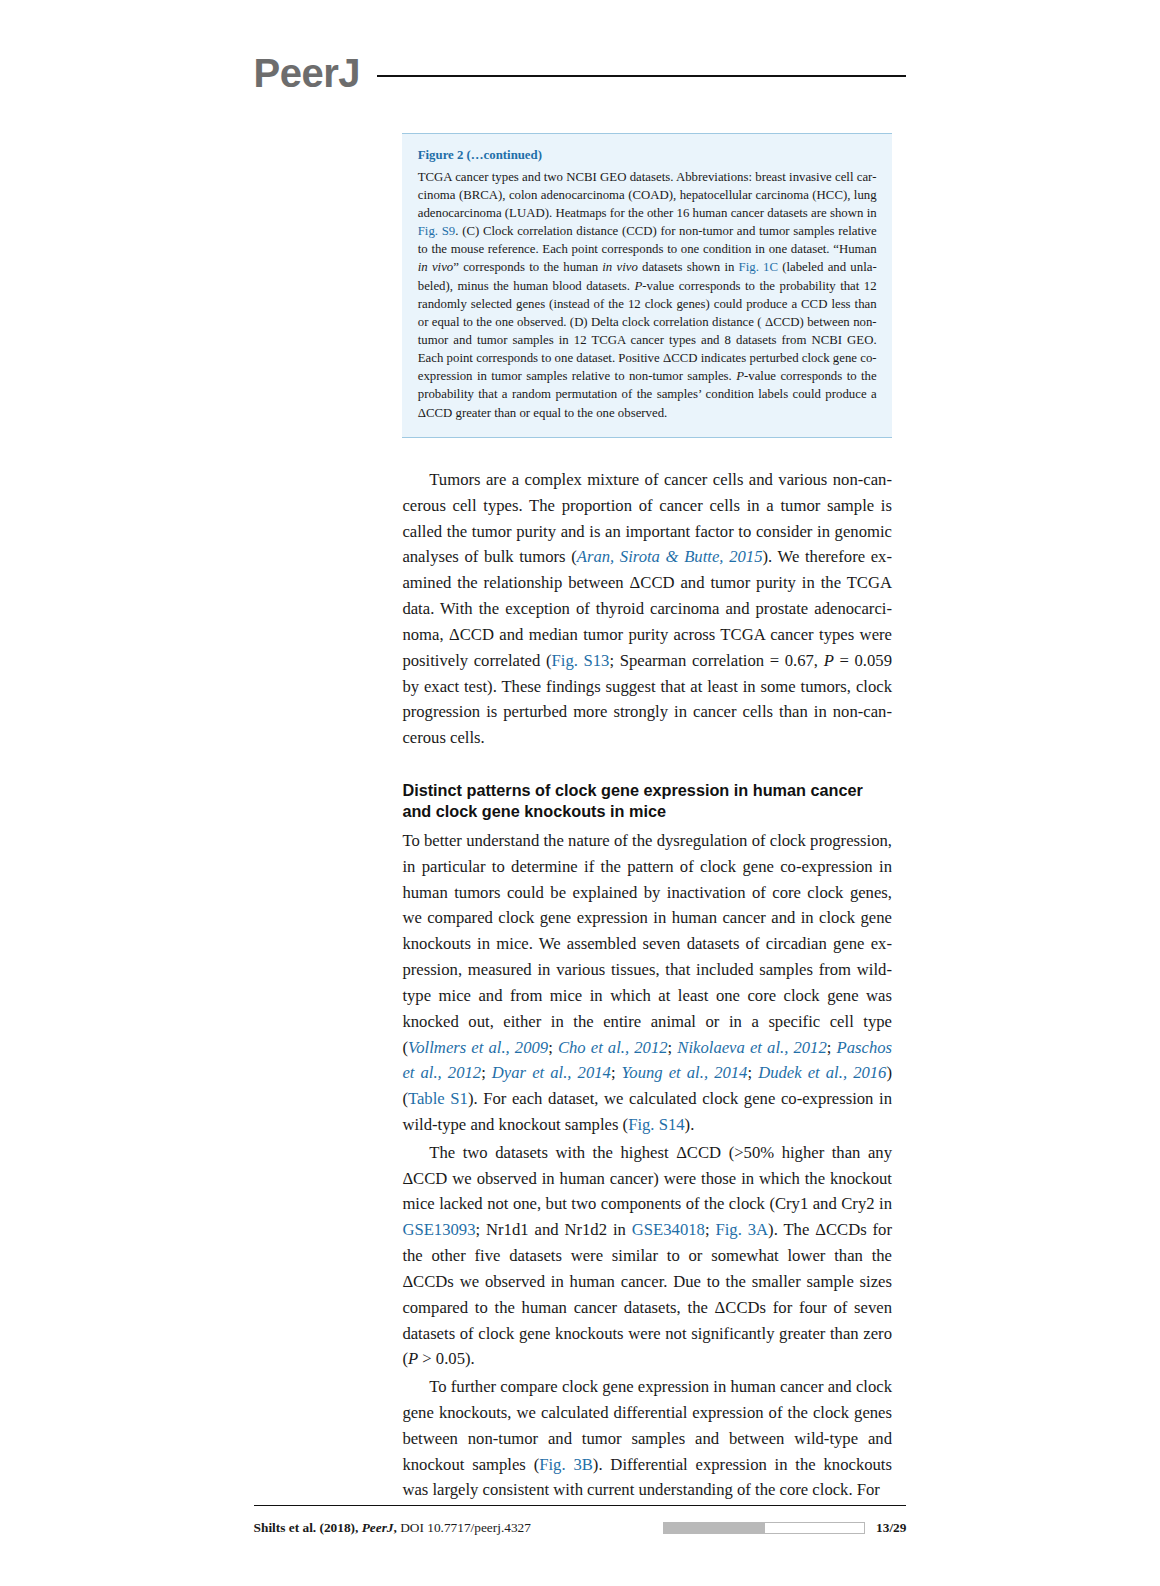Peer J
Figure 2 (…continued)
TCGA cancer types and two NCBI GEO datasets. Abbreviations: breast invasive cell carcinoma (BRCA), colon adenocarcinoma (COAD), hepatocellular carcinoma (HCC), lung adenocarcinoma (LUAD). Heatmaps for the other 16 human cancer datasets are shown in Fig. S9. (C) Clock correlation distance (CCD) for non-tumor and tumor samples relative to the mouse reference. Each point corresponds to one condition in one dataset. “Human in vivo” corresponds to the human in vivo datasets shown in Fig. 1C (labeled and unlabeled), minus the human blood datasets. P-value corresponds to the probability that 12 randomly selected genes (instead of the 12 clock genes) could produce a CCD less than or equal to the one observed. (D) Delta clock correlation distance ( ΔCCD) between non-tumor and tumor samples in 12 TCGA cancer types and 8 datasets from NCBI GEO. Each point corresponds to one dataset. Positive ΔCCD indicates perturbed clock gene co-expression in tumor samples relative to non-tumor samples. P-value corresponds to the probability that a random permutation of the samples’ condition labels could produce a ΔCCD greater than or equal to the one observed.
Tumors are a complex mixture of cancer cells and various non-cancerous cell types. The proportion of cancer cells in a tumor sample is called the tumor purity and is an important factor to consider in genomic analyses of bulk tumors (Aran, Sirota & Butte, 2015). We therefore examined the relationship between ΔCCD and tumor purity in the TCGA data. With the exception of thyroid carcinoma and prostate adenocarcinoma, ΔCCD and median tumor purity across TCGA cancer types were positively correlated (Fig. S13; Spearman correlation = 0.67, P = 0.059 by exact test). These findings suggest that at least in some tumors, clock progression is perturbed more strongly in cancer cells than in non-cancerous cells.
Distinct patterns of clock gene expression in human cancer and clock gene knockouts in mice
To better understand the nature of the dysregulation of clock progression, in particular to determine if the pattern of clock gene co-expression in human tumors could be explained by inactivation of core clock genes, we compared clock gene expression in human cancer and in clock gene knockouts in mice. We assembled seven datasets of circadian gene expression, measured in various tissues, that included samples from wild-type mice and from mice in which at least one core clock gene was knocked out, either in the entire animal or in a specific cell type (Vollmers et al., 2009; Cho et al., 2012; Nikolaeva et al., 2012; Paschos et al., 2012; Dyar et al., 2014; Young et al., 2014; Dudek et al., 2016) (Table S1). For each dataset, we calculated clock gene co-expression in wild-type and knockout samples (Fig. S14).
The two datasets with the highest ΔCCD (>50% higher than any ΔCCD we observed in human cancer) were those in which the knockout mice lacked not one, but two components of the clock (Cry1 and Cry2 in GSE13093; Nr1d1 and Nr1d2 in GSE34018; Fig. 3A). The ΔCCDs for the other five datasets were similar to or somewhat lower than the ΔCCDs we observed in human cancer. Due to the smaller sample sizes compared to the human cancer datasets, the ΔCCDs for four of seven datasets of clock gene knockouts were not significantly greater than zero (P > 0.05).
To further compare clock gene expression in human cancer and clock gene knockouts, we calculated differential expression of the clock genes between non-tumor and tumor samples and between wild-type and knockout samples (Fig. 3B). Differential expression in the knockouts was largely consistent with current understanding of the core clock. For
Shilts et al. (2018), PeerJ, DOI 10.7717/peerj.4327
13/29